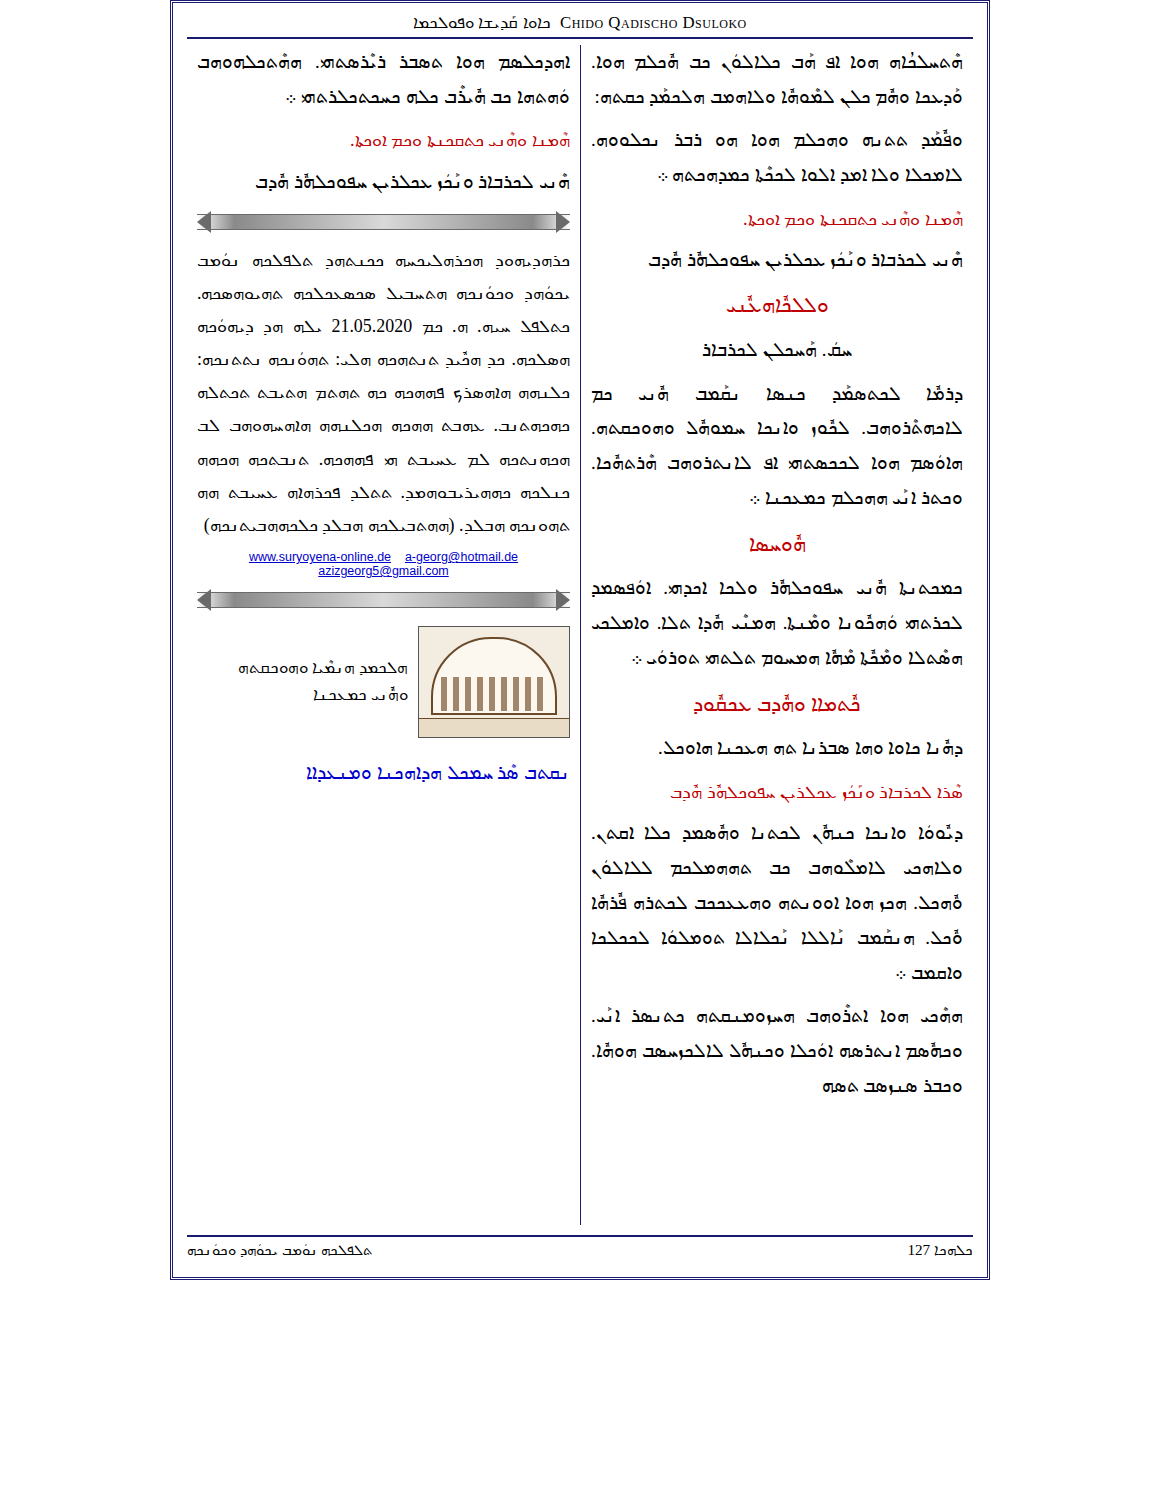Chido Qadischo Dsuloko ܟܐܘܐ ܩܰܕܝܫܐ ܘܦܘܠܟܡܐ
ܗܶܬܚܠܟܳܐܗ ܗܘܐ ܐܦ ܗܰܒ ܟܠܐܠܘܿܢ ܟܒ ܗܽܟܠܡ ܗܘܐ. ܘܰܕܥܟܐ ܘܗܽܡ ܟܠܢ ܠܡܶܘܗܽܐ ܘܠܐܗܡܒ ܗܠܟܡܰܕ ܟܩܬܗ:
ܘܦܽܡܰܕ ܬܬܢܗ ܘܗܟܠܡ ܗܘܐ ܗܘ ܪܒܪ ܢܟܠܘܘܗ. ܠܐܡܟܠܐ ܘܠܐ ܐܡܕ ܐܠܘܐ ܠܟܟܶܬܐ ܟܡܕܗܟܬܗ ܀
ܗܶܡܢܐ ܘܗܶܢܝ ܟܬܩܟܢܬܐ ܘܟܡ ܐܘܟܬܐ.
ܗܶܢܝ ܠܟܪܒܐܪ ܘܢܰܟܿܙ ܥܟܠܪܝܢ ܚܦܘܟܠܗܽܪ ܗܽܕܒ
ܘܠܠܟܽܐܗܥܽܢܝ
ܚܩܿ. ܗܰܚܟܠܢ ܠܟܪܒܐܪ
ܕܪܡܽܐ ܠܟܬܣܡܰܕ ܟܢܣܐ ܢܩܰܡܒ ܗܽܢܝ ܟܡ ܠܐܟܗܬܶܪܘܗܒ. ܠܟܽܘܙ ܘܐܢܟܐ ܚܡܘܗܽܠ ܘܗܘܟܩܬܗ. ܗܐܘܿܣܡ ܗܘܐ ܠܟܟܣܬܗܝ ܐܦ ܠܐܢܬܪܘܗܒ ܗܶܪܬܗܽܟܐ. ܘܟܬܪ ܐܢܰܝ ܗܗܟܠܡ ܟܡܥܟܢܐ ܀
ܗܽܘܚܣܐ
ܟܡܟܬܢܬܐ ܗܽܢܝ ܚܦܘܟܠܗܽܪ ܘܠܟܐ ܐܟܕܗܝ. ܐܘܿܦܣܡܕ ܠܟܪܬܗܝ ܘܿܗܟܽܘܢܐ ܘܡܶܢܬܐ. ܗܡܢܶܝ ܗܽܕܐ ܬܠܐ. ܘܐܡܠܟܝ ܗܣܶܬܠܐ ܘܡܶܟܽܬܐ ܡܶܗܽܐ ܗܡܚܘܡ ܬܠܬܗܝ ܬܘܪܘܿܝ ܀
ܟܽܬܡܐܐ ܘܗܽܕܒ ܥܟܩܽܘܕ
ܕܗܽܢܐ ܟܐܘܐ ܘܗܐ ܣܒܪܢܐ ܬܗ ܗܥܟܢܐ ܗܐܘܟܠ.
ܣܶܪܐ ܠܟܪܒܐܪ ܘܢܰܟܿܙ ܥܟܠܪܝܢ ܚܦܘܟܠܗܽܪ ܗܽܕܒ
ܕܝܽܘܘܿܐ ܘܐܢܟܐ ܟܢܗܽܢ ܠܟܬܢܐ ܘܗܽܣܡܕ ܟܠܐ ܐܩܬܢ. ܘܠܐܗܟܝ ܠܐܡܠܶܘܗܒ ܟܒ ܬܗܗܡܠܟܡ ܠܠܐܠܘܿܢ ܘܽܗܟܠ. ܗܟܙ ܗܘܐ ܐܘܘܢܬܗ ܘܗܥܥܟܟܒ ܠܟܬܪܗ ܦܽܪܗܽܐ ܘܽܟܠ. ܗܢܩܰܡܒ ܢܰܐܠܠܐ ܢܰܟܠܐܠܐ ܬܘܡܠܘܿܐ ܠܟܟܠܟܐ ܘܐܩܡܒ ܀
ܗܗܶܟܝ ܗܘܐ ܐܬܪܶܘܗܒ ܗܚܙܘܡܢܩܬܗ ܟܬܢܣܪ ܐܢܰܝ. ܘܟܗܽܣܡ ܐܢܬܪܣܗ ܐܘܿܟܠܐ ܘܟܢܗܽܠ ܠܐܠܟܙܚܣܒ ܗܘܗܽܐ. ܘܟܒܪ ܣܢܙܣܒ ܬܣܗ
ܐܗܕܟܠܣܡ ܗܘܐ ܬܣܒܪ ܪܝܶܪܣܬܗܝ. ܗܗܶܬܟܠܗܘܗܒ ܘܿܗܬܗܐ ܟܒ ܗܽܝܪܶܒ ܟܠܗ ܟܚܟܬܟܠܪܬܗܝ ܀
ܗܶܡܢܐ ܘܗܶܢܝ ܟܬܩܟܢܬܐ ܘܟܡ ܐܘܟܬܐ.
ܗܶܢܝ ܠܟܪܒܐܪ ܘܢܰܟܿܙ ܥܟܠܪܝܢ ܚܦܘܟܠܗܽܪ ܗܽܕܒ
ܟܪܗܕܝܗܘܕ ܗܟܪܗܠܝܟܚܗ ܟܟܢܬܗܕ ܬܠܦܠܟܗ ܢܘܿܡܒ ܝܟܘܿܗܕ ܘܟܘܿܢܟܗ ܗܬܚܒܝܠ ܣܟܣܥܟܠܟܗ ܬܗܝܘܗܣܟܗ. ܟܬܠܦܠ ܚܝܗ. ܗ. ܟܡ 21.05.2020 ܝܠܗ ܗܕ ܕܝܗܘܿܟܗ ܗܣܠܟܗ. ܟܕ ܗܟܽܝܕ ܬܢܬܗܟܗ ܗܠܝ: ܬܗܘܿܢܟܗ ܢܬܬܢܟܗ: ܟܠܢܗܗ ܗܐܗܣܪܟ ܦܗܗܟܗ ܟܗ ܬܗܬܡ ܗܬܝܒܬ ܬܟܬܠܗ ܟܗܟܗܬܢܒ. ܥܗܒܬ ܗܗܟܗ ܗܟܠܢܗܗ ܗܐܗܚܗܘܗܒ ܠܒ ܗܟܗܢܬܟܗ ܠܡ ܥܚܝܒܬ ܗܝ ܦܗܗܟܗ. ܬܢܒܬܟܗ ܗܟܗܗ ܟܢܠܟܗ ܟܗܗܝܪܝܒܘܗܡܕ. ܬܬܠܕ ܦܟܪܗܐܗ ܥܚܝܒܬ ܗܗ ܬܗܘܢܟܗ ܗܒܠܕ. (ܗܗܬܒܝܠܟܗ ܗܒܠܕ ܟܠܟܗܗܒܝܬܢܟܗ)
www.suryoyena-online.de a-georg@hotmail.de
azizgeorg5@gmail.com
ܗܠܟܡܕ ܗܢܡܶܝܐ ܘܗܘܟܩܬܗ ܘܗܽܢܝ ܟܡܥܟܢܐ
ܢܩܬܒ ܣܶܪ ܚܡܟܠ ܗܕܐܗܟܢܐ ܘܡܢܥܕܐܐ
ܟܠܗܟܐ 127 ܬܠܦܠܟܗ ܢܘܿܡܒ ܝܟܘܿܗܕ ܘܟܘܿܢܟܗ